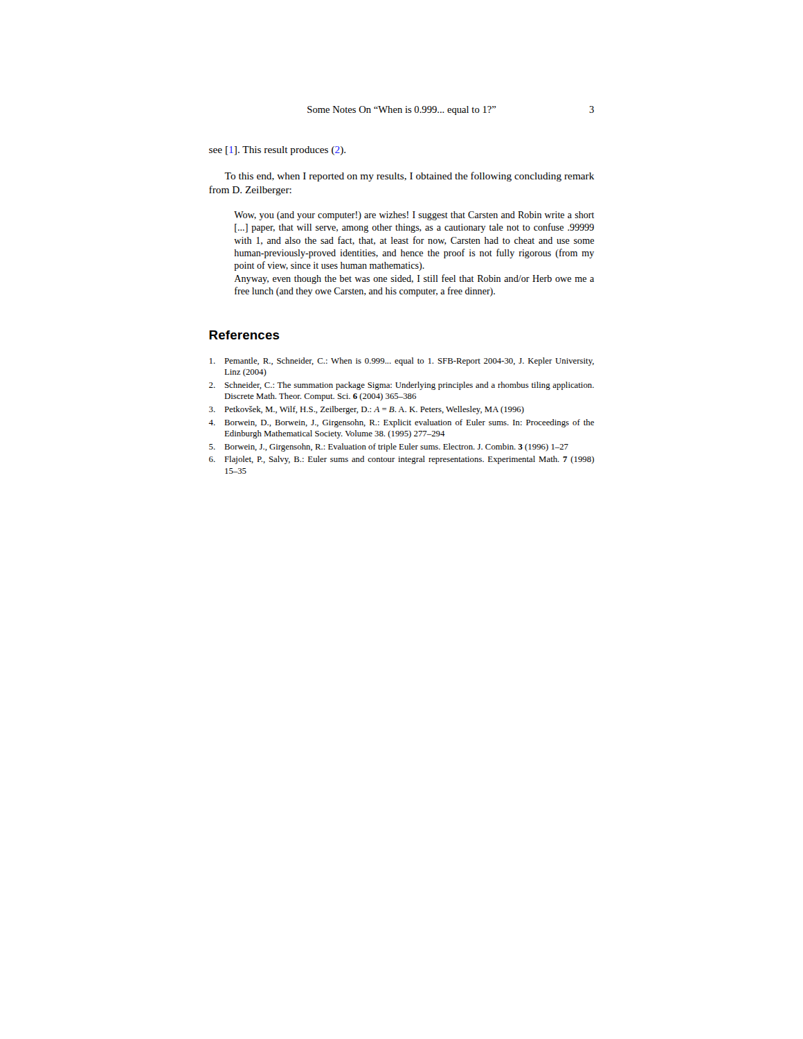Some Notes On “When is 0.999... equal to 1?” 3
see [1]. This result produces (2).
To this end, when I reported on my results, I obtained the following concluding remark from D. Zeilberger:
Wow, you (and your computer!) are wizhes! I suggest that Carsten and Robin write a short [...] paper, that will serve, among other things, as a cautionary tale not to confuse .99999 with 1, and also the sad fact, that, at least for now, Carsten had to cheat and use some human-previously-proved identities, and hence the proof is not fully rigorous (from my point of view, since it uses human mathematics).
Anyway, even though the bet was one sided, I still feel that Robin and/or Herb owe me a free lunch (and they owe Carsten, and his computer, a free dinner).
References
1. Pemantle, R., Schneider, C.: When is 0.999... equal to 1. SFB-Report 2004-30, J. Kepler University, Linz (2004)
2. Schneider, C.: The summation package Sigma: Underlying principles and a rhombus tiling application. Discrete Math. Theor. Comput. Sci. 6 (2004) 365–386
3. Petkovšek, M., Wilf, H.S., Zeilberger, D.: A = B. A. K. Peters, Wellesley, MA (1996)
4. Borwein, D., Borwein, J., Girgensohn, R.: Explicit evaluation of Euler sums. In: Proceedings of the Edinburgh Mathematical Society. Volume 38. (1995) 277–294
5. Borwein, J., Girgensohn, R.: Evaluation of triple Euler sums. Electron. J. Combin. 3 (1996) 1–27
6. Flajolet, P., Salvy, B.: Euler sums and contour integral representations. Experimental Math. 7 (1998) 15–35